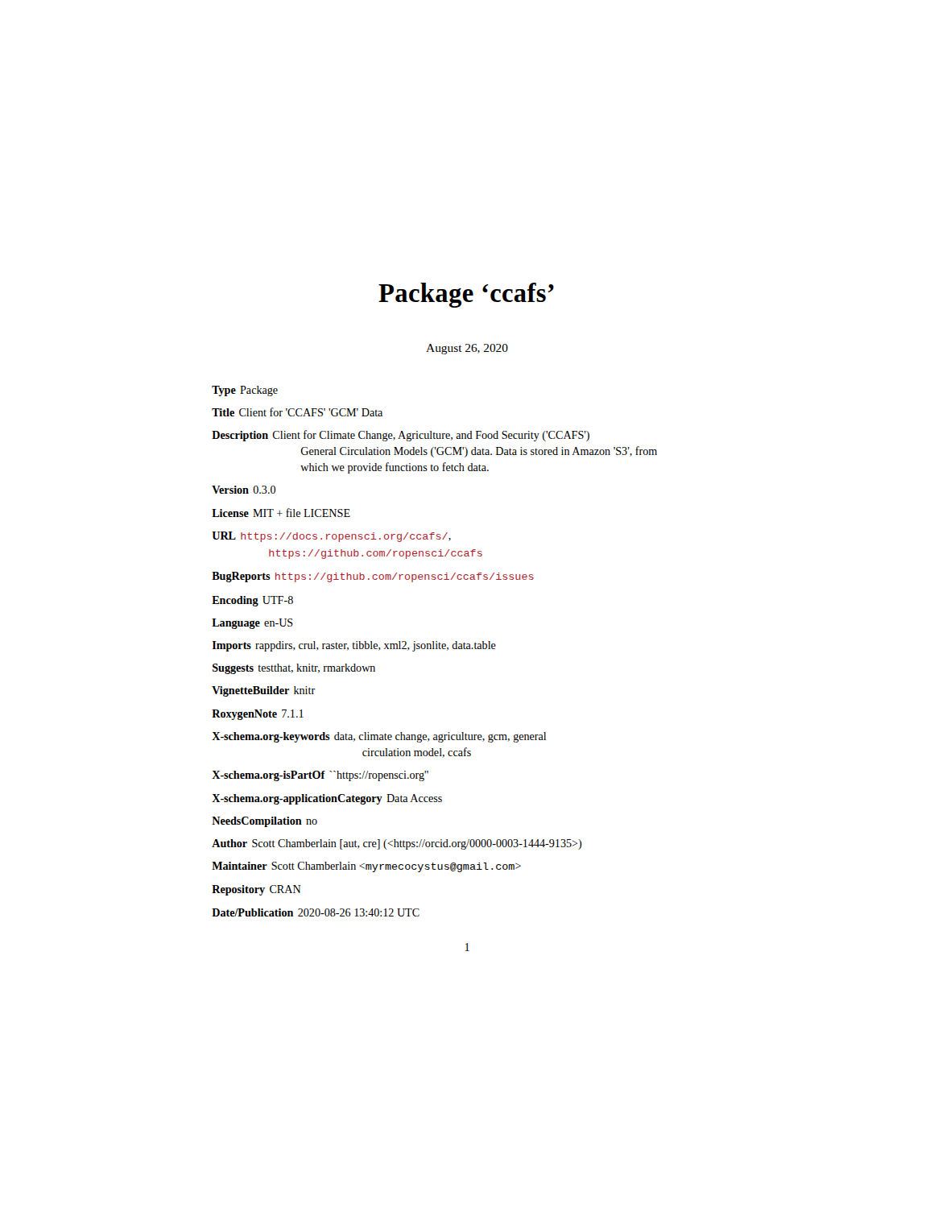Package ‘ccafs’
August 26, 2020
Type
Package
Title
Client for 'CCAFS' 'GCM' Data
Description
Client for Climate Change, Agriculture, and Food Security ('CCAFS') General Circulation Models ('GCM') data. Data is stored in Amazon 'S3', from which we provide functions to fetch data.
Version
0.3.0
License
MIT + file LICENSE
URL
https://docs.ropensci.org/ccafs/, https://github.com/ropensci/ccafs
BugReports
https://github.com/ropensci/ccafs/issues
Encoding
UTF-8
Language
en-US
Imports
rappdirs, crul, raster, tibble, xml2, jsonlite, data.table
Suggests
testthat, knitr, rmarkdown
VignetteBuilder
knitr
RoxygenNote
7.1.1
X-schema.org-keywords
data, climate change, agriculture, gcm, general circulation model, ccafs
X-schema.org-isPartOf
``https://ropensci.org''
X-schema.org-applicationCategory
Data Access
NeedsCompilation
no
Author
Scott Chamberlain [aut, cre] (<https://orcid.org/0000-0003-1444-9135>)
Maintainer
Scott Chamberlain <myrmecocystus@gmail.com>
Repository
CRAN
Date/Publication
2020-08-26 13:40:12 UTC
1